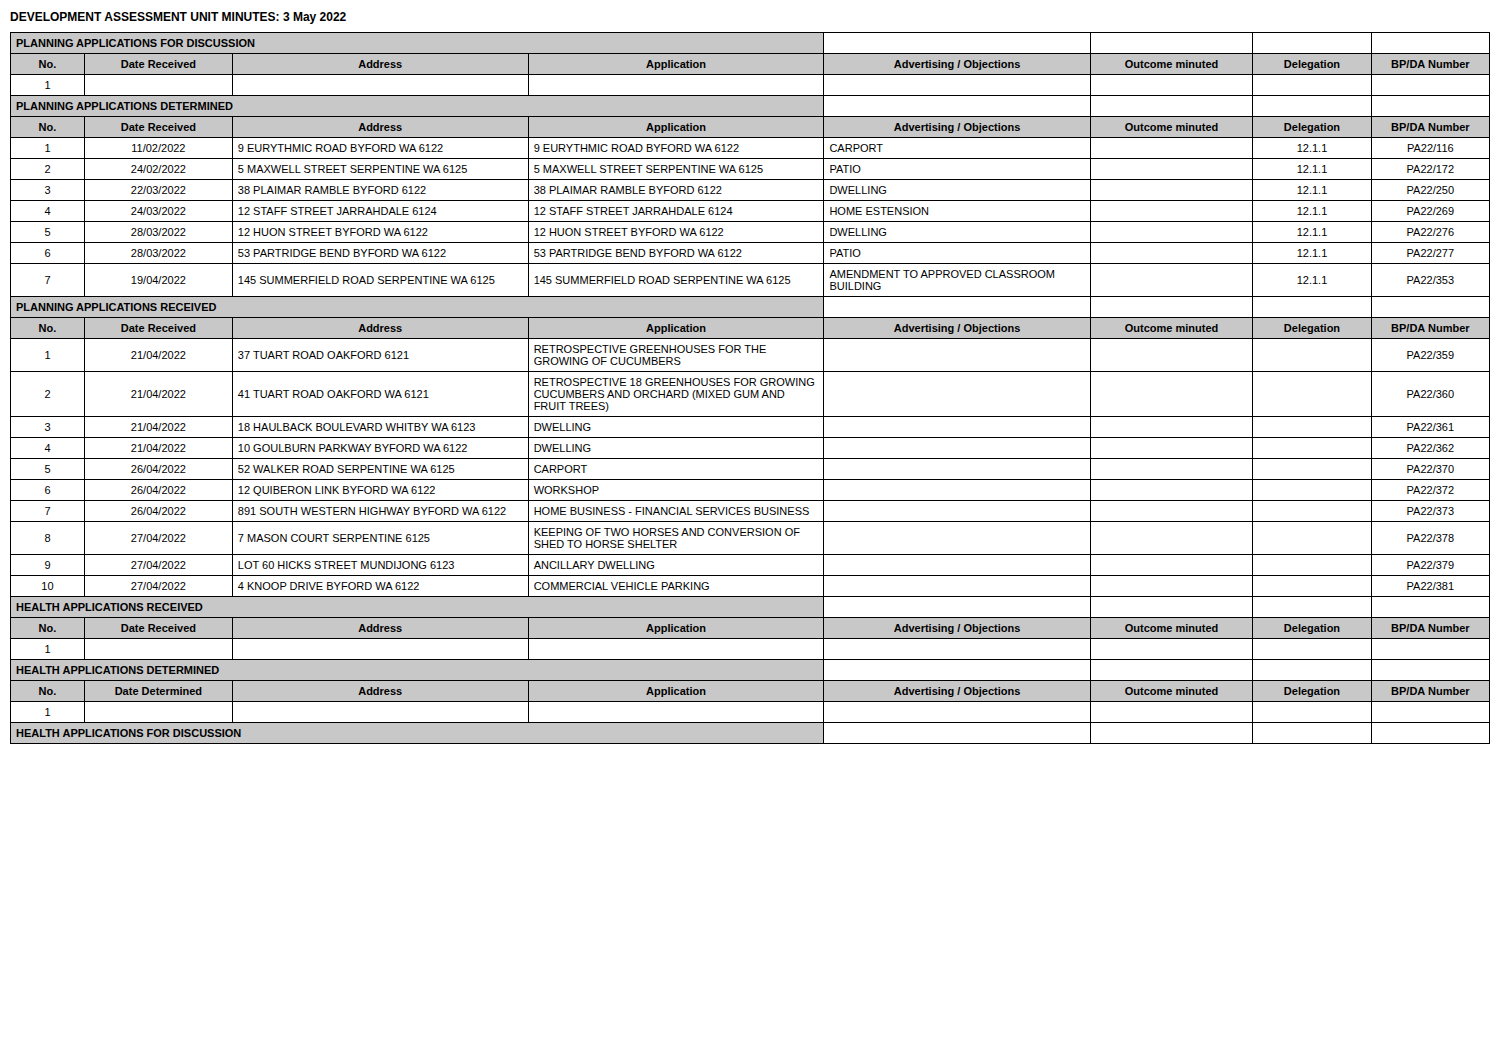DEVELOPMENT ASSESSMENT UNIT MINUTES: 3 May 2022
| PLANNING APPLICATIONS FOR DISCUSSION | | | | |
| No. | Date Received | Address | Application | Advertising / Objections | Outcome minuted | Delegation | BP/DA Number |
| 1 | | | | | | | |
| PLANNING APPLICATIONS DETERMINED | | | | |
| No. | Date Received | Address | Application | Advertising / Objections | Outcome minuted | Delegation | BP/DA Number |
| 1 | 11/02/2022 | 9 EURYTHMIC ROAD BYFORD WA 6122 | 9 EURYTHMIC ROAD BYFORD WA 6122 | CARPORT | | 12.1.1 | PA22/116 |
| 2 | 24/02/2022 | 5 MAXWELL STREET SERPENTINE WA 6125 | 5 MAXWELL STREET SERPENTINE WA 6125 | PATIO | | 12.1.1 | PA22/172 |
| 3 | 22/03/2022 | 38 PLAIMAR RAMBLE BYFORD 6122 | 38 PLAIMAR RAMBLE BYFORD 6122 | DWELLING | | 12.1.1 | PA22/250 |
| 4 | 24/03/2022 | 12 STAFF STREET JARRAHDALE 6124 | 12 STAFF STREET JARRAHDALE 6124 | HOME ESTENSION | | 12.1.1 | PA22/269 |
| 5 | 28/03/2022 | 12 HUON STREET BYFORD WA 6122 | 12 HUON STREET BYFORD WA 6122 | DWELLING | | 12.1.1 | PA22/276 |
| 6 | 28/03/2022 | 53 PARTRIDGE BEND BYFORD WA 6122 | 53 PARTRIDGE BEND BYFORD WA 6122 | PATIO | | 12.1.1 | PA22/277 |
| 7 | 19/04/2022 | 145 SUMMERFIELD ROAD SERPENTINE WA 6125 | 145 SUMMERFIELD ROAD SERPENTINE WA 6125 | AMENDMENT TO APPROVED CLASSROOM BUILDING | | 12.1.1 | PA22/353 |
| PLANNING APPLICATIONS RECEIVED | | | | |
| No. | Date Received | Address | Application | Advertising / Objections | Outcome minuted | Delegation | BP/DA Number |
| 1 | 21/04/2022 | 37 TUART ROAD OAKFORD 6121 | RETROSPECTIVE GREENHOUSES FOR THE GROWING OF CUCUMBERS | | | | PA22/359 |
| 2 | 21/04/2022 | 41 TUART ROAD OAKFORD WA 6121 | RETROSPECTIVE 18 GREENHOUSES FOR GROWING CUCUMBERS AND ORCHARD (MIXED GUM AND FRUIT TREES) | | | | PA22/360 |
| 3 | 21/04/2022 | 18 HAULBACK BOULEVARD WHITBY WA 6123 | DWELLING | | | | PA22/361 |
| 4 | 21/04/2022 | 10 GOULBURN PARKWAY BYFORD WA 6122 | DWELLING | | | | PA22/362 |
| 5 | 26/04/2022 | 52 WALKER ROAD SERPENTINE WA 6125 | CARPORT | | | | PA22/370 |
| 6 | 26/04/2022 | 12 QUIBERON LINK BYFORD WA 6122 | WORKSHOP | | | | PA22/372 |
| 7 | 26/04/2022 | 891 SOUTH WESTERN HIGHWAY BYFORD WA 6122 | HOME BUSINESS - FINANCIAL SERVICES BUSINESS | | | | PA22/373 |
| 8 | 27/04/2022 | 7 MASON COURT SERPENTINE 6125 | KEEPING OF TWO HORSES AND CONVERSION OF SHED TO HORSE SHELTER | | | | PA22/378 |
| 9 | 27/04/2022 | LOT 60 HICKS STREET MUNDIJONG 6123 | ANCILLARY DWELLING | | | | PA22/379 |
| 10 | 27/04/2022 | 4 KNOOP DRIVE BYFORD WA 6122 | COMMERCIAL VEHICLE PARKING | | | | PA22/381 |
| HEALTH APPLICATIONS RECEIVED | | | | |
| No. | Date Received | Address | Application | Advertising / Objections | Outcome minuted | Delegation | BP/DA Number |
| 1 | | | | | | | |
| HEALTH APPLICATIONS DETERMINED | | | | |
| No. | Date Determined | Address | Application | Advertising / Objections | Outcome minuted | Delegation | BP/DA Number |
| 1 | | | | | | | |
| HEALTH APPLICATIONS FOR DISCUSSION | | | | |